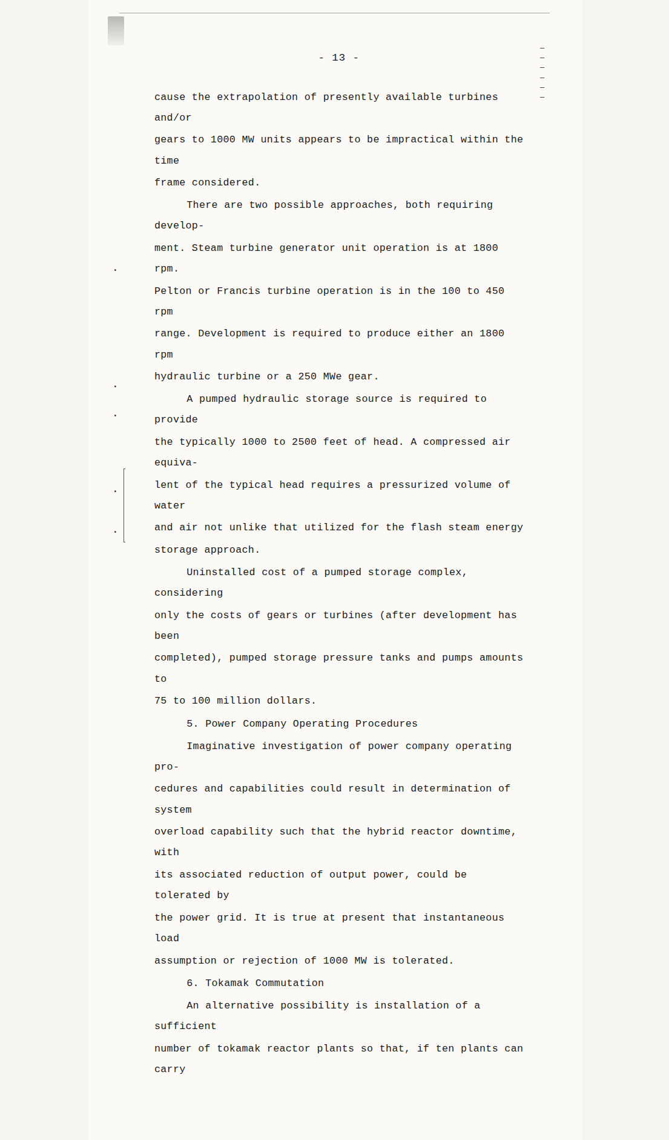— — — — — —
- 13 -
cause the extrapolation of presently available turbines and/or
gears to 1000 MW units appears to be impractical within the time
frame considered.
There are two possible approaches, both requiring develop-
ment. Steam turbine generator unit operation is at 1800 rpm.
Pelton or Francis turbine operation is in the 100 to 450 rpm
range. Development is required to produce either an 1800 rpm
hydraulic turbine or a 250 MWe gear.
A pumped hydraulic storage source is required to provide
the typically 1000 to 2500 feet of head. A compressed air equiva-
lent of the typical head requires a pressurized volume of water
and air not unlike that utilized for the flash steam energy
storage approach.
Uninstalled cost of a pumped storage complex, considering
only the costs of gears or turbines (after development has been
completed), pumped storage pressure tanks and pumps amounts to
75 to 100 million dollars.
5. Power Company Operating Procedures
Imaginative investigation of power company operating pro-
cedures and capabilities could result in determination of system
overload capability such that the hybrid reactor downtime, with
its associated reduction of output power, could be tolerated by
the power grid. It is true at present that instantaneous load
assumption or rejection of 1000 MW is tolerated.
6. Tokamak Commutation
An alternative possibility is installation of a sufficient
number of tokamak reactor plants so that, if ten plants can carry
·
·
·
·
·